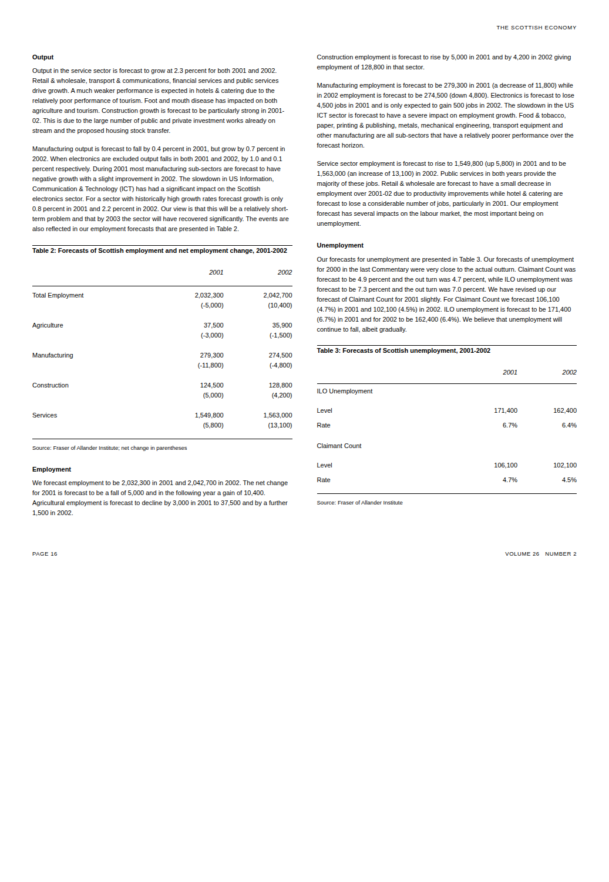THE SCOTTISH ECONOMY
Output
Output in the service sector is forecast to grow at 2.3 percent for both 2001 and 2002. Retail & wholesale, transport & communications, financial services and public services drive growth. A much weaker performance is expected in hotels & catering due to the relatively poor performance of tourism. Foot and mouth disease has impacted on both agriculture and tourism. Construction growth is forecast to be particularly strong in 2001-02. This is due to the large number of public and private investment works already on stream and the proposed housing stock transfer.
Manufacturing output is forecast to fall by 0.4 percent in 2001, but grow by 0.7 percent in 2002. When electronics are excluded output falls in both 2001 and 2002, by 1.0 and 0.1 percent respectively. During 2001 most manufacturing sub-sectors are forecast to have negative growth with a slight improvement in 2002. The slowdown in US Information, Communication & Technology (ICT) has had a significant impact on the Scottish electronics sector. For a sector with historically high growth rates forecast growth is only 0.8 percent in 2001 and 2.2 percent in 2002. Our view is that this will be a relatively short-term problem and that by 2003 the sector will have recovered significantly. The events are also reflected in our employment forecasts that are presented in Table 2.
Table 2: Forecasts of Scottish employment and net employment change, 2001-2002
| | 2001 | 2002 |
| --- | --- | --- |
| Total Employment | 2,032,300 | 2,042,700 |
| | (-5,000) | (10,400) |
| Agriculture | 37,500 | 35,900 |
| | (-3,000) | (-1,500) |
| Manufacturing | 279,300 | 274,500 |
| | (-11,800) | (-4,800) |
| Construction | 124,500 | 128,800 |
| | (5,000) | (4,200) |
| Services | 1,549,800 | 1,563,000 |
| | (5,800) | (13,100) |
Source: Fraser of Allander Institute; net change in parentheses
Employment
We forecast employment to be 2,032,300 in 2001 and 2,042,700 in 2002. The net change for 2001 is forecast to be a fall of 5,000 and in the following year a gain of 10,400. Agricultural employment is forecast to decline by 3,000 in 2001 to 37,500 and by a further 1,500 in 2002.
Construction employment is forecast to rise by 5,000 in 2001 and by 4,200 in 2002 giving employment of 128,800 in that sector.
Manufacturing employment is forecast to be 279,300 in 2001 (a decrease of 11,800) while in 2002 employment is forecast to be 274,500 (down 4,800). Electronics is forecast to lose 4,500 jobs in 2001 and is only expected to gain 500 jobs in 2002. The slowdown in the US ICT sector is forecast to have a severe impact on employment growth. Food & tobacco, paper, printing & publishing, metals, mechanical engineering, transport equipment and other manufacturing are all sub-sectors that have a relatively poorer performance over the forecast horizon.
Service sector employment is forecast to rise to 1,549,800 (up 5,800) in 2001 and to be 1,563,000 (an increase of 13,100) in 2002. Public services in both years provide the majority of these jobs. Retail & wholesale are forecast to have a small decrease in employment over 2001-02 due to productivity improvements while hotel & catering are forecast to lose a considerable number of jobs, particularly in 2001. Our employment forecast has several impacts on the labour market, the most important being on unemployment.
Unemployment
Our forecasts for unemployment are presented in Table 3. Our forecasts of unemployment for 2000 in the last Commentary were very close to the actual outturn. Claimant Count was forecast to be 4.9 percent and the out turn was 4.7 percent, while ILO unemployment was forecast to be 7.3 percent and the out turn was 7.0 percent. We have revised up our forecast of Claimant Count for 2001 slightly. For Claimant Count we forecast 106,100 (4.7%) in 2001 and 102,100 (4.5%) in 2002. ILO unemployment is forecast to be 171,400 (6.7%) in 2001 and for 2002 to be 162,400 (6.4%). We believe that unemployment will continue to fall, albeit gradually.
Table 3: Forecasts of Scottish unemployment, 2001-2002
| | 2001 | 2002 |
| --- | --- | --- |
| ILO Unemployment | | |
| Level | 171,400 | 162,400 |
| Rate | 6.7% | 6.4% |
| Claimant Count | | |
| Level | 106,100 | 102,100 |
| Rate | 4.7% | 4.5% |
Source: Fraser of Allander Institute
PAGE 16 VOLUME 26 NUMBER 2